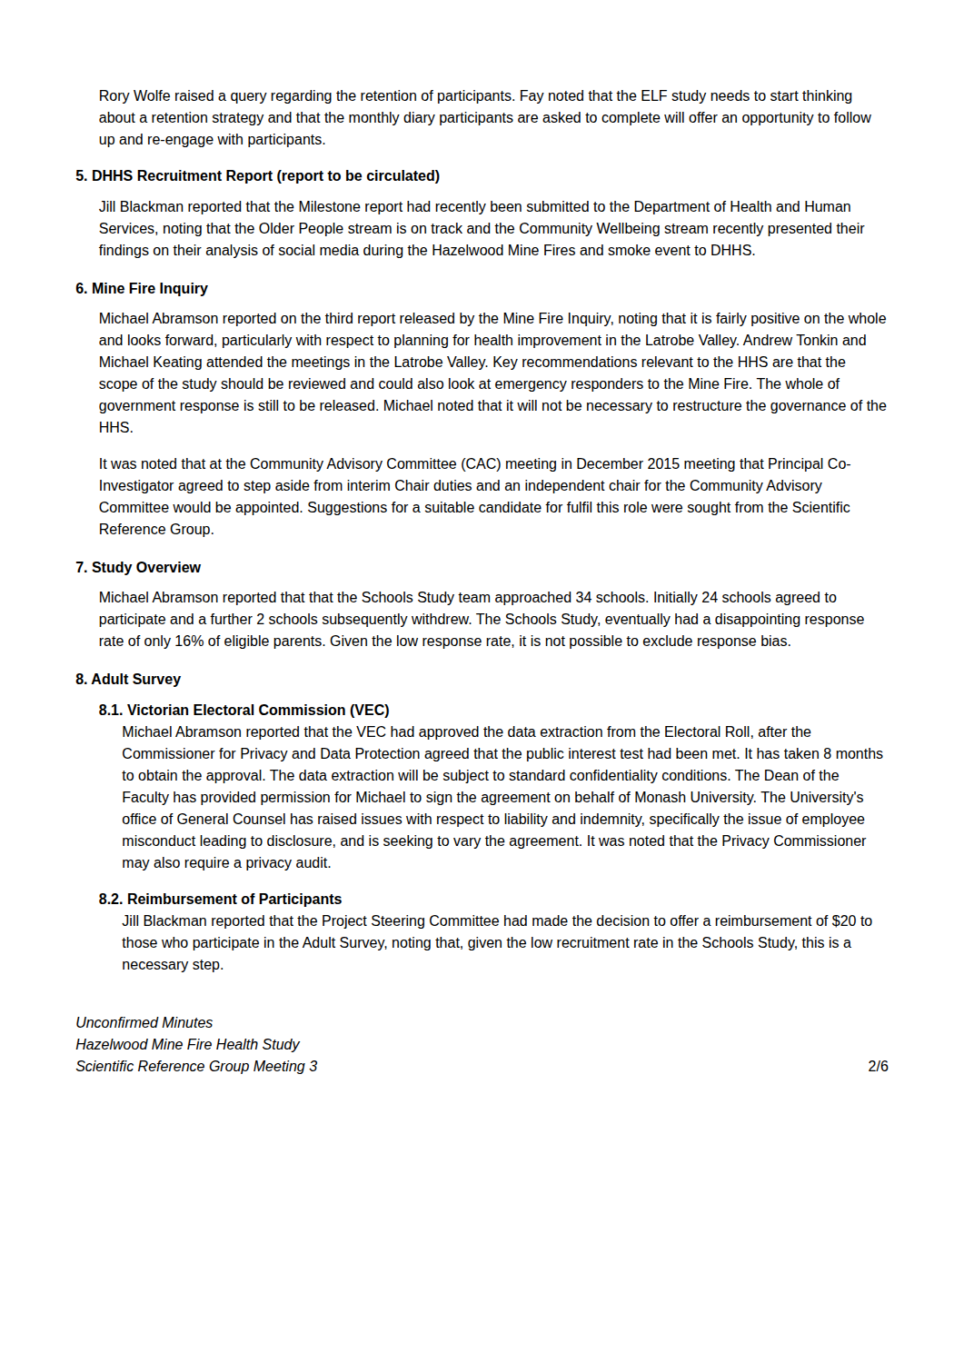Rory Wolfe raised a query regarding the retention of participants. Fay noted that the ELF study needs to start thinking about a retention strategy and that the monthly diary participants are asked to complete will offer an opportunity to follow up and re-engage with participants.
DHHS Recruitment Report (report to be circulated)
Jill Blackman reported that the Milestone report had recently been submitted to the Department of Health and Human Services, noting that the Older People stream is on track and the Community Wellbeing stream recently presented their findings on their analysis of social media during the Hazelwood Mine Fires and smoke event to DHHS.
Mine Fire Inquiry
Michael Abramson reported on the third report released by the Mine Fire Inquiry, noting that it is fairly positive on the whole and looks forward, particularly with respect to planning for health improvement in the Latrobe Valley. Andrew Tonkin and Michael Keating attended the meetings in the Latrobe Valley. Key recommendations relevant to the HHS are that the scope of the study should be reviewed and could also look at emergency responders to the Mine Fire. The whole of government response is still to be released. Michael noted that it will not be necessary to restructure the governance of the HHS.
It was noted that at the Community Advisory Committee (CAC) meeting in December 2015 meeting that Principal Co-Investigator agreed to step aside from interim Chair duties and an independent chair for the Community Advisory Committee would be appointed. Suggestions for a suitable candidate for fulfil this role were sought from the Scientific Reference Group.
Study Overview
Michael Abramson reported that that the Schools Study team approached 34 schools. Initially 24 schools agreed to participate and a further 2 schools subsequently withdrew. The Schools Study, eventually had a disappointing response rate of only 16% of eligible parents. Given the low response rate, it is not possible to exclude response bias.
Adult Survey
Victorian Electoral Commission (VEC)
Michael Abramson reported that the VEC had approved the data extraction from the Electoral Roll, after the Commissioner for Privacy and Data Protection agreed that the public interest test had been met. It has taken 8 months to obtain the approval. The data extraction will be subject to standard confidentiality conditions. The Dean of the Faculty has provided permission for Michael to sign the agreement on behalf of Monash University. The University's office of General Counsel has raised issues with respect to liability and indemnity, specifically the issue of employee misconduct leading to disclosure, and is seeking to vary the agreement. It was noted that the Privacy Commissioner may also require a privacy audit.
Reimbursement of Participants
Jill Blackman reported that the Project Steering Committee had made the decision to offer a reimbursement of $20 to those who participate in the Adult Survey, noting that, given the low recruitment rate in the Schools Study, this is a necessary step.
Unconfirmed Minutes Hazelwood Mine Fire Health Study Scientific Reference Group Meeting 3 2/6